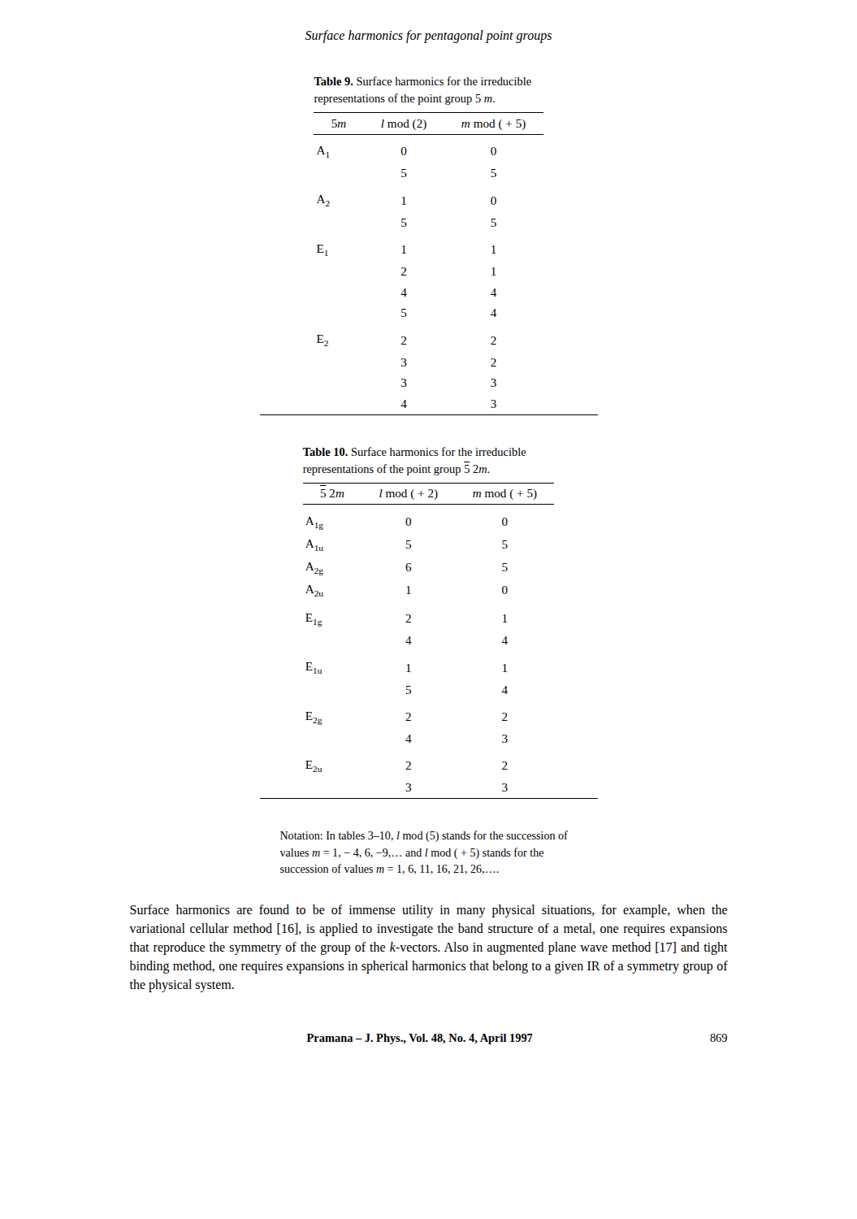Surface harmonics for pentagonal point groups
Table 9. Surface harmonics for the irreducible representations of the point group 5 m .
| 5 m | l mod (2) | m mod ( + 5) |
| --- | --- | --- |
| A 1 | 0 | 0 |
| | 5 | 5 |
| A 2 | 1 | 0 |
| | 5 | 5 |
| E 1 | 1 | 1 |
| | 2 | 1 |
| | 4 | 4 |
| | 5 | 4 |
| E 2 | 2 | 2 |
| | 3 | 2 |
| | 3 | 3 |
| | 4 | 3 |
Table 10. Surface harmonics for the irreducible representations of the point group 5 2 m .
| 5 2 m | l mod ( + 2) | m mod ( + 5) |
| --- | --- | --- |
| A 1g | 0 | 0 |
| A 1u | 5 | 5 |
| A 2g | 6 | 5 |
| A 2u | 1 | 0 |
| E 1g | 2 | 1 |
| | 4 | 4 |
| E 1u | 1 | 1 |
| | 5 | 4 |
| E 2g | 2 | 2 |
| | 4 | 3 |
| E 2u | 2 | 2 |
| | 3 | 3 |
Notation: In tables 3–10, l mod (5) stands for the succession of values m = 1, − 4, 6, −9,… and l mod ( + 5) stands for the succession of values m = 1, 6, 11, 16, 21, 26,….
Surface harmonics are found to be of immense utility in many physical situations, for example, when the variational cellular method [16], is applied to investigate the band structure of a metal, one requires expansions that reproduce the symmetry of the group of the k-vectors. Also in augmented plane wave method [17] and tight binding method, one requires expansions in spherical harmonics that belong to a given IR of a symmetry group of the physical system.
Pramana – J. Phys., Vol. 48, No. 4, April 1997 869